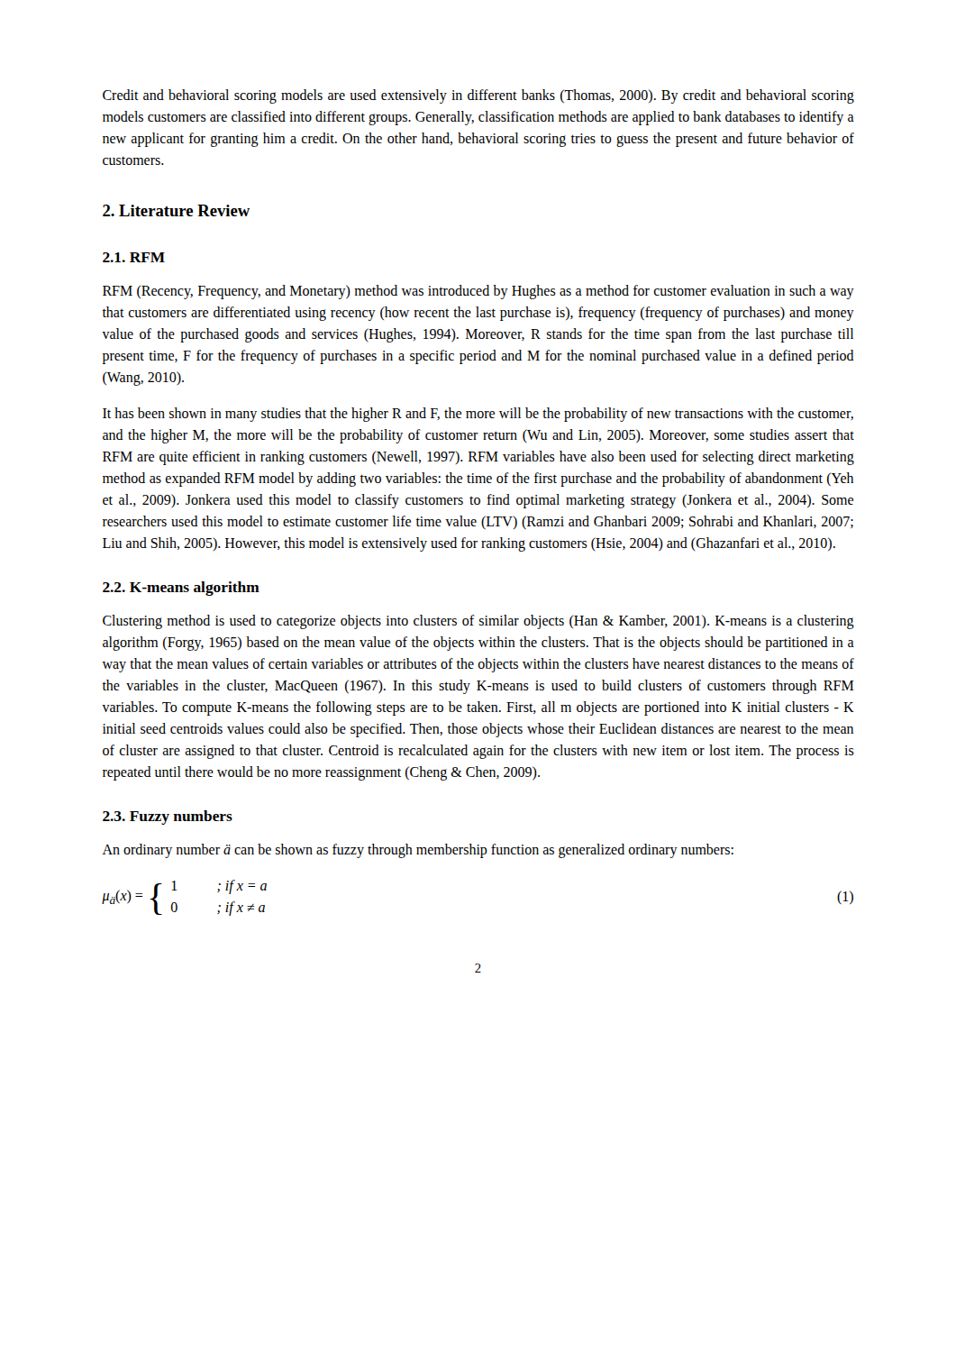Credit and behavioral scoring models are used extensively in different banks (Thomas, 2000). By credit and behavioral scoring models customers are classified into different groups. Generally, classification methods are applied to bank databases to identify a new applicant for granting him a credit. On the other hand, behavioral scoring tries to guess the present and future behavior of customers.
2. Literature Review
2.1. RFM
RFM (Recency, Frequency, and Monetary) method was introduced by Hughes as a method for customer evaluation in such a way that customers are differentiated using recency (how recent the last purchase is), frequency (frequency of purchases) and money value of the purchased goods and services (Hughes, 1994). Moreover, R stands for the time span from the last purchase till present time, F for the frequency of purchases in a specific period and M for the nominal purchased value in a defined period (Wang, 2010).
It has been shown in many studies that the higher R and F, the more will be the probability of new transactions with the customer, and the higher M, the more will be the probability of customer return (Wu and Lin, 2005). Moreover, some studies assert that RFM are quite efficient in ranking customers (Newell, 1997). RFM variables have also been used for selecting direct marketing method as expanded RFM model by adding two variables: the time of the first purchase and the probability of abandonment (Yeh et al., 2009). Jonkera used this model to classify customers to find optimal marketing strategy (Jonkera et al., 2004). Some researchers used this model to estimate customer life time value (LTV) (Ramzi and Ghanbari 2009; Sohrabi and Khanlari, 2007; Liu and Shih, 2005). However, this model is extensively used for ranking customers (Hsie, 2004) and (Ghazanfari et al., 2010).
2.2. K-means algorithm
Clustering method is used to categorize objects into clusters of similar objects (Han & Kamber, 2001). K-means is a clustering algorithm (Forgy, 1965) based on the mean value of the objects within the clusters. That is the objects should be partitioned in a way that the mean values of certain variables or attributes of the objects within the clusters have nearest distances to the means of the variables in the cluster, MacQueen (1967). In this study K-means is used to build clusters of customers through RFM variables. To compute K-means the following steps are to be taken. First, all m objects are portioned into K initial clusters - K initial seed centroids values could also be specified. Then, those objects whose their Euclidean distances are nearest to the mean of cluster are assigned to that cluster. Centroid is recalculated again for the clusters with new item or lost item. The process is repeated until there would be no more reassignment (Cheng & Chen, 2009).
2.3. Fuzzy numbers
An ordinary number ä can be shown as fuzzy through membership function as generalized ordinary numbers:
μä(x) = {
1; if x = a
0; if x ≠ a
(1)
2